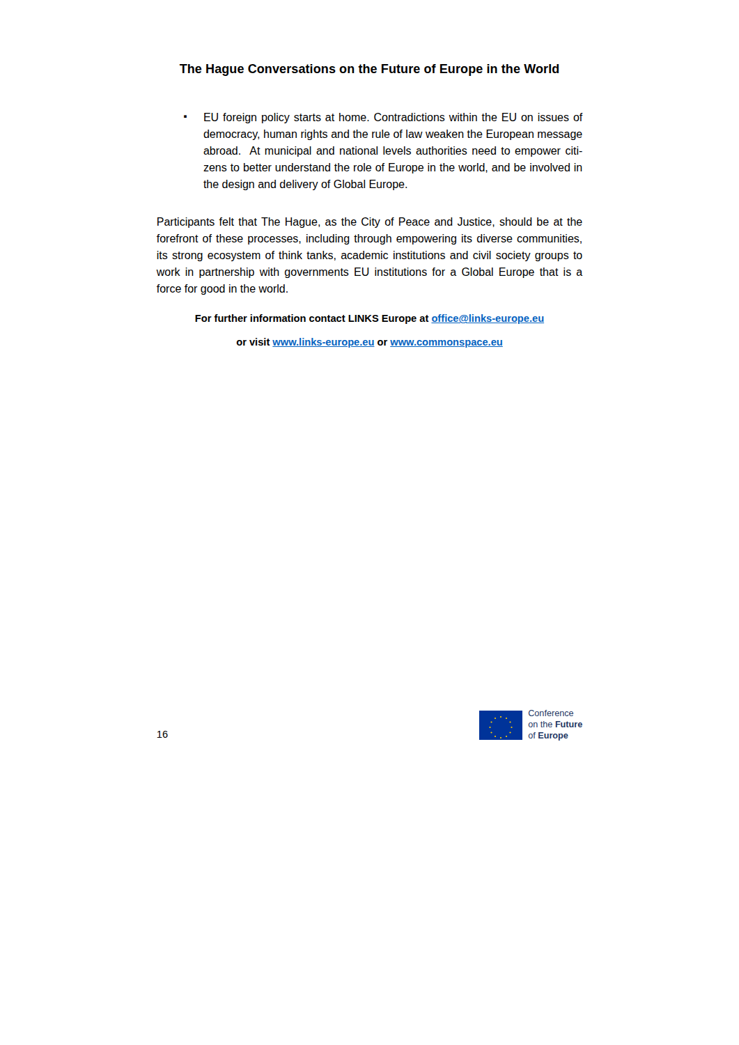The Hague Conversations on the Future of Europe in the World
EU foreign policy starts at home. Contradictions within the EU on issues of democracy, human rights and the rule of law weaken the European message abroad. At municipal and national levels authorities need to empower citizens to better understand the role of Europe in the world, and be involved in the design and delivery of Global Europe.
Participants felt that The Hague, as the City of Peace and Justice, should be at the forefront of these processes, including through empowering its diverse communities, its strong ecosystem of think tanks, academic institutions and civil society groups to work in partnership with governments EU institutions for a Global Europe that is a force for good in the world.
For further information contact LINKS Europe at office@links-europe.eu
or visit www.links-europe.eu or www.commonspace.eu
16
Conference
on the Future
of Europe